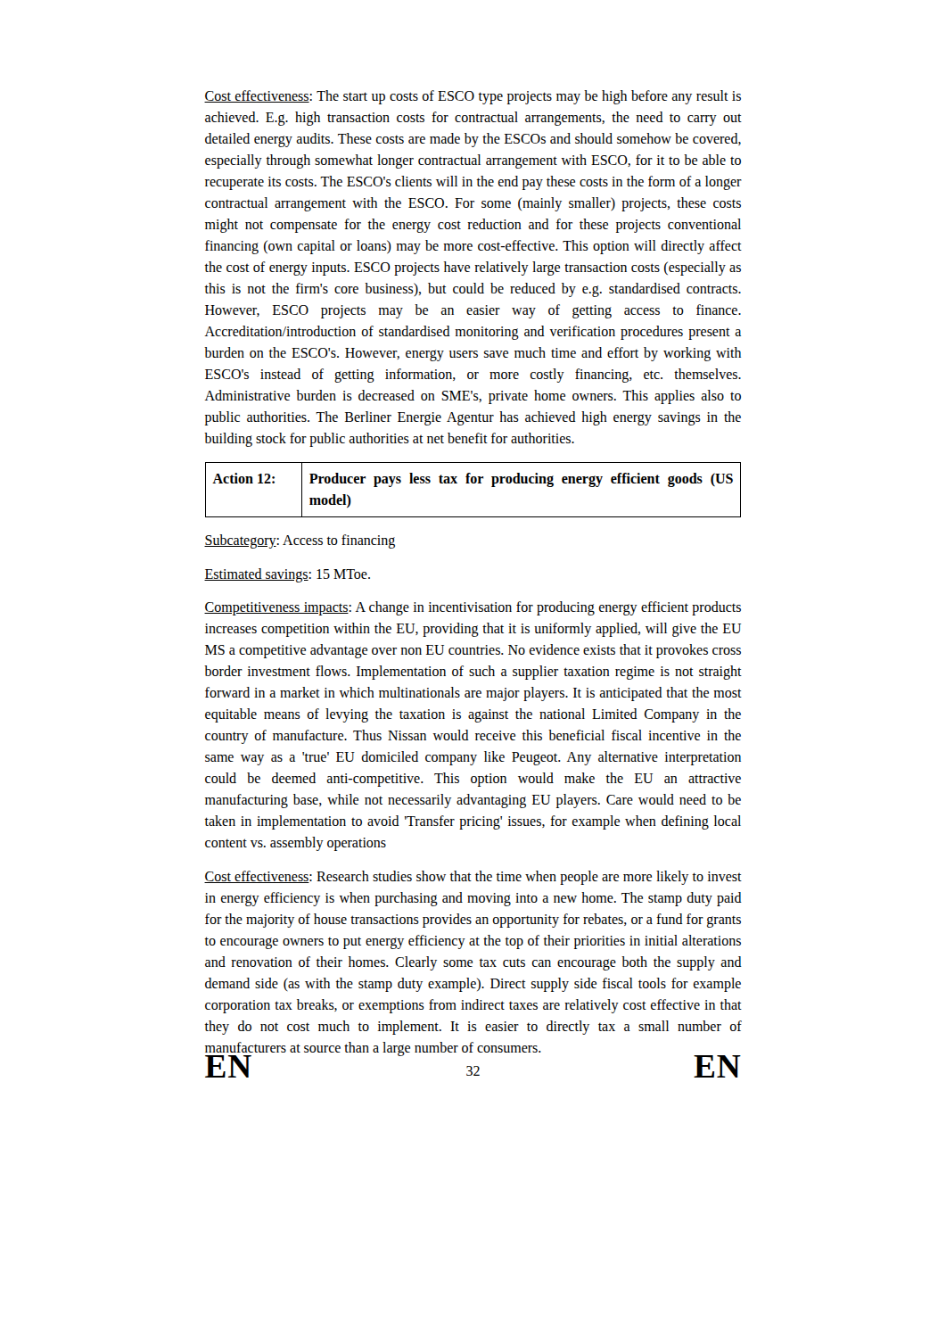Cost effectiveness: The start up costs of ESCO type projects may be high before any result is achieved. E.g. high transaction costs for contractual arrangements, the need to carry out detailed energy audits. These costs are made by the ESCOs and should somehow be covered, especially through somewhat longer contractual arrangement with ESCO, for it to be able to recuperate its costs. The ESCO's clients will in the end pay these costs in the form of a longer contractual arrangement with the ESCO. For some (mainly smaller) projects, these costs might not compensate for the energy cost reduction and for these projects conventional financing (own capital or loans) may be more cost-effective. This option will directly affect the cost of energy inputs. ESCO projects have relatively large transaction costs (especially as this is not the firm's core business), but could be reduced by e.g. standardised contracts. However, ESCO projects may be an easier way of getting access to finance. Accreditation/introduction of standardised monitoring and verification procedures present a burden on the ESCO's. However, energy users save much time and effort by working with ESCO's instead of getting information, or more costly financing, etc. themselves. Administrative burden is decreased on SME's, private home owners. This applies also to public authorities. The Berliner Energie Agentur has achieved high energy savings in the building stock for public authorities at net benefit for authorities.
| Action 12: | Producer pays less tax for producing energy efficient goods (US model) |
Subcategory: Access to financing
Estimated savings: 15 MToe.
Competitiveness impacts: A change in incentivisation for producing energy efficient products increases competition within the EU, providing that it is uniformly applied, will give the EU MS a competitive advantage over non EU countries. No evidence exists that it provokes cross border investment flows. Implementation of such a supplier taxation regime is not straight forward in a market in which multinationals are major players. It is anticipated that the most equitable means of levying the taxation is against the national Limited Company in the country of manufacture. Thus Nissan would receive this beneficial fiscal incentive in the same way as a 'true' EU domiciled company like Peugeot. Any alternative interpretation could be deemed anti-competitive. This option would make the EU an attractive manufacturing base, while not necessarily advantaging EU players. Care would need to be taken in implementation to avoid 'Transfer pricing' issues, for example when defining local content vs. assembly operations
Cost effectiveness: Research studies show that the time when people are more likely to invest in energy efficiency is when purchasing and moving into a new home. The stamp duty paid for the majority of house transactions provides an opportunity for rebates, or a fund for grants to encourage owners to put energy efficiency at the top of their priorities in initial alterations and renovation of their homes. Clearly some tax cuts can encourage both the supply and demand side (as with the stamp duty example). Direct supply side fiscal tools for example corporation tax breaks, or exemptions from indirect taxes are relatively cost effective in that they do not cost much to implement. It is easier to directly tax a small number of manufacturers at source than a large number of consumers.
EN 32 EN